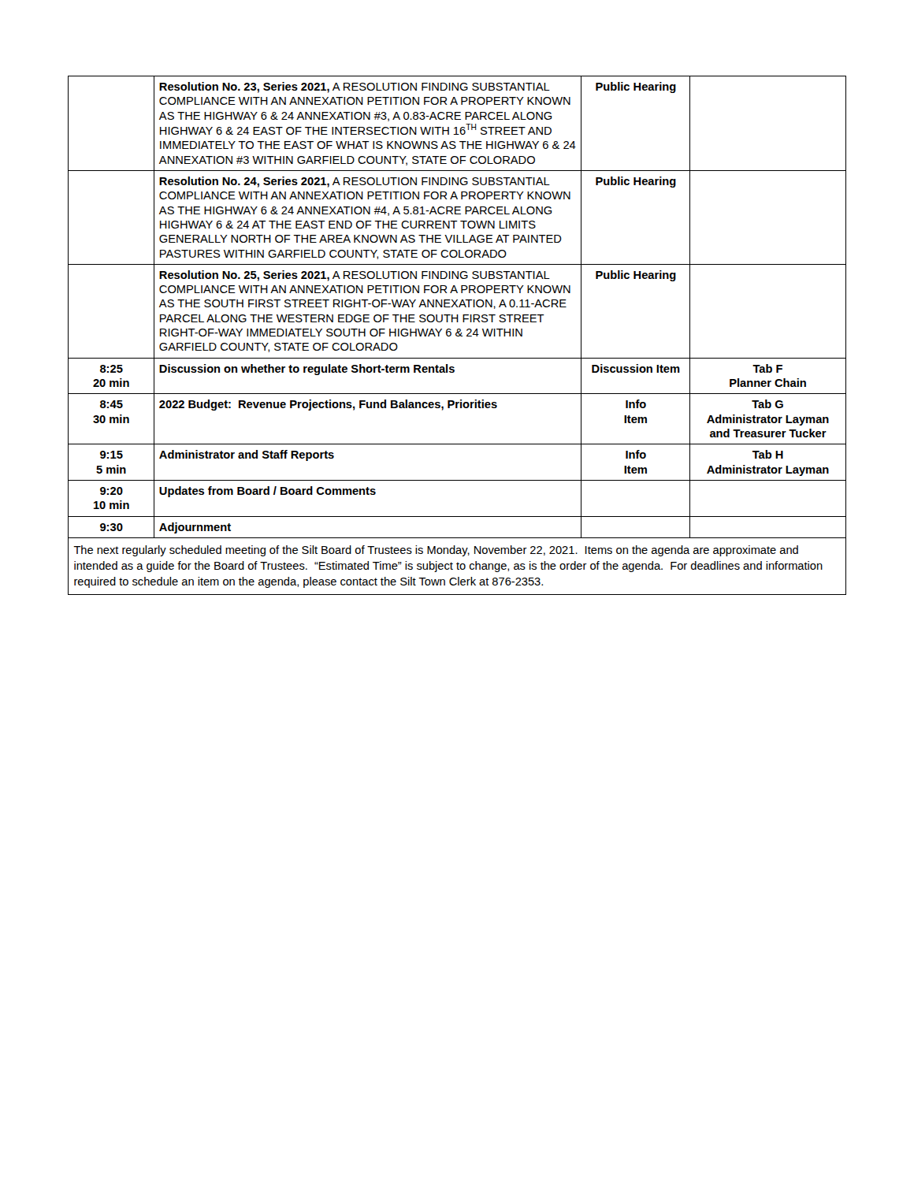| | Resolution No. 23, Series 2021, A RESOLUTION FINDING SUBSTANTIAL COMPLIANCE WITH AN ANNEXATION PETITION FOR A PROPERTY KNOWN AS THE HIGHWAY 6 & 24 ANNEXATION #3, A 0.83-ACRE PARCEL ALONG HIGHWAY 6 & 24 EAST OF THE INTERSECTION WITH 16 TH STREET AND IMMEDIATELY TO THE EAST OF WHAT IS KNOWNS AS THE HIGHWAY 6 & 24 ANNEXATION #3 WITHIN GARFIELD COUNTY, STATE OF COLORADO | Public Hearing | |
| | Resolution No. 24, Series 2021, A RESOLUTION FINDING SUBSTANTIAL COMPLIANCE WITH AN ANNEXATION PETITION FOR A PROPERTY KNOWN AS THE HIGHWAY 6 & 24 ANNEXATION #4, A 5.81-ACRE PARCEL ALONG HIGHWAY 6 & 24 AT THE EAST END OF THE CURRENT TOWN LIMITS GENERALLY NORTH OF THE AREA KNOWN AS THE VILLAGE AT PAINTED PASTURES WITHIN GARFIELD COUNTY, STATE OF COLORADO | Public Hearing | |
| | Resolution No. 25, Series 2021, A RESOLUTION FINDING SUBSTANTIAL COMPLIANCE WITH AN ANNEXATION PETITION FOR A PROPERTY KNOWN AS THE SOUTH FIRST STREET RIGHT-OF-WAY ANNEXATION, A 0.11-ACRE PARCEL ALONG THE WESTERN EDGE OF THE SOUTH FIRST STREET RIGHT-OF-WAY IMMEDIATELY SOUTH OF HIGHWAY 6 & 24 WITHIN GARFIELD COUNTY, STATE OF COLORADO | Public Hearing | |
| 8:25 20 min | Discussion on whether to regulate Short-term Rentals | Discussion Item | Tab F Planner Chain |
| 8:45 30 min | 2022 Budget: Revenue Projections, Fund Balances, Priorities | Info Item | Tab G Administrator Layman and Treasurer Tucker |
| 9:15 5 min | Administrator and Staff Reports | Info Item | Tab H Administrator Layman |
| 9:20 10 min | Updates from Board / Board Comments | | |
| 9:30 | Adjournment | | |
| The next regularly scheduled meeting of the Silt Board of Trustees is Monday, November 22, 2021. Items on the agenda are approximate and intended as a guide for the Board of Trustees. “Estimated Time” is subject to change, as is the order of the agenda. For deadlines and information required to schedule an item on the agenda, please contact the Silt Town Clerk at 876-2353. |